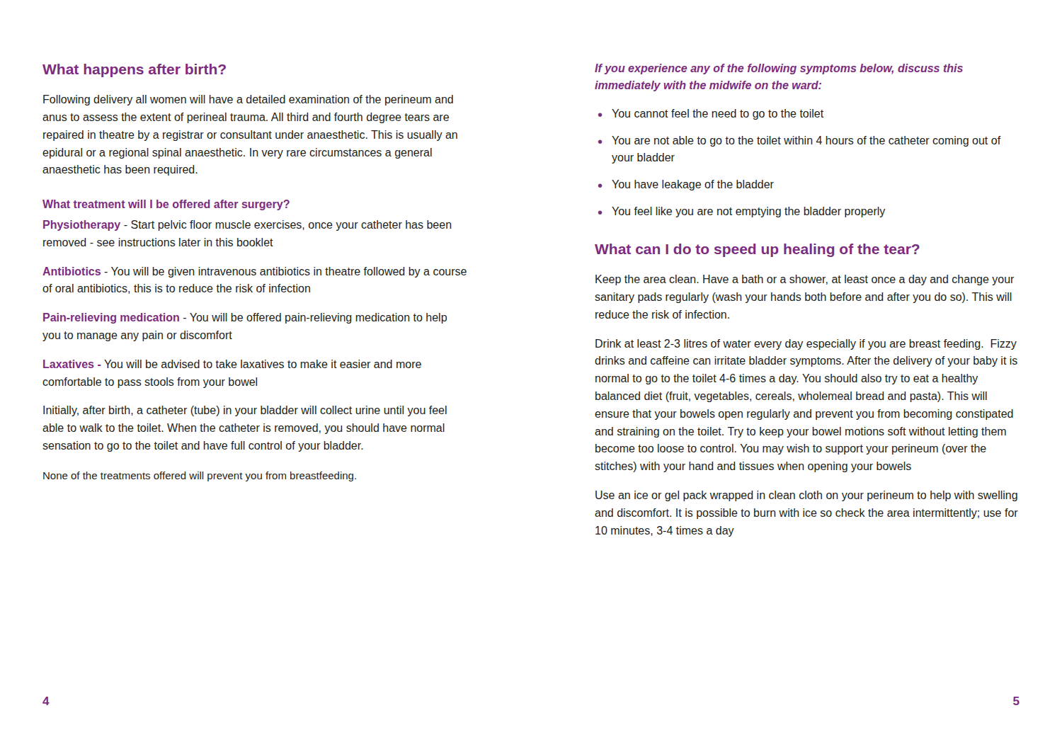What happens after birth?
Following delivery all women will have a detailed examination of the perineum and anus to assess the extent of perineal trauma. All third and fourth degree tears are repaired in theatre by a registrar or consultant under anaesthetic. This is usually an epidural or a regional spinal anaesthetic. In very rare circumstances a general anaesthetic has been required.
What treatment will I be offered after surgery?
Physiotherapy - Start pelvic floor muscle exercises, once your catheter has been removed - see instructions later in this booklet
Antibiotics - You will be given intravenous antibiotics in theatre followed by a course of oral antibiotics, this is to reduce the risk of infection
Pain-relieving medication - You will be offered pain-relieving medication to help you to manage any pain or discomfort
Laxatives - You will be advised to take laxatives to make it easier and more comfortable to pass stools from your bowel
Initially, after birth, a catheter (tube) in your bladder will collect urine until you feel able to walk to the toilet. When the catheter is removed, you should have normal sensation to go to the toilet and have full control of your bladder.
None of the treatments offered will prevent you from breastfeeding.
4
If you experience any of the following symptoms below, discuss this immediately with the midwife on the ward:
You cannot feel the need to go to the toilet
You are not able to go to the toilet within 4 hours of the catheter coming out of your bladder
You have leakage of the bladder
You feel like you are not emptying the bladder properly
What can I do to speed up healing of the tear?
Keep the area clean. Have a bath or a shower, at least once a day and change your sanitary pads regularly (wash your hands both before and after you do so). This will reduce the risk of infection.
Drink at least 2-3 litres of water every day especially if you are breast feeding. Fizzy drinks and caffeine can irritate bladder symptoms. After the delivery of your baby it is normal to go to the toilet 4-6 times a day. You should also try to eat a healthy balanced diet (fruit, vegetables, cereals, wholemeal bread and pasta). This will ensure that your bowels open regularly and prevent you from becoming constipated and straining on the toilet. Try to keep your bowel motions soft without letting them become too loose to control. You may wish to support your perineum (over the stitches) with your hand and tissues when opening your bowels
Use an ice or gel pack wrapped in clean cloth on your perineum to help with swelling and discomfort. It is possible to burn with ice so check the area intermittently; use for 10 minutes, 3-4 times a day
5